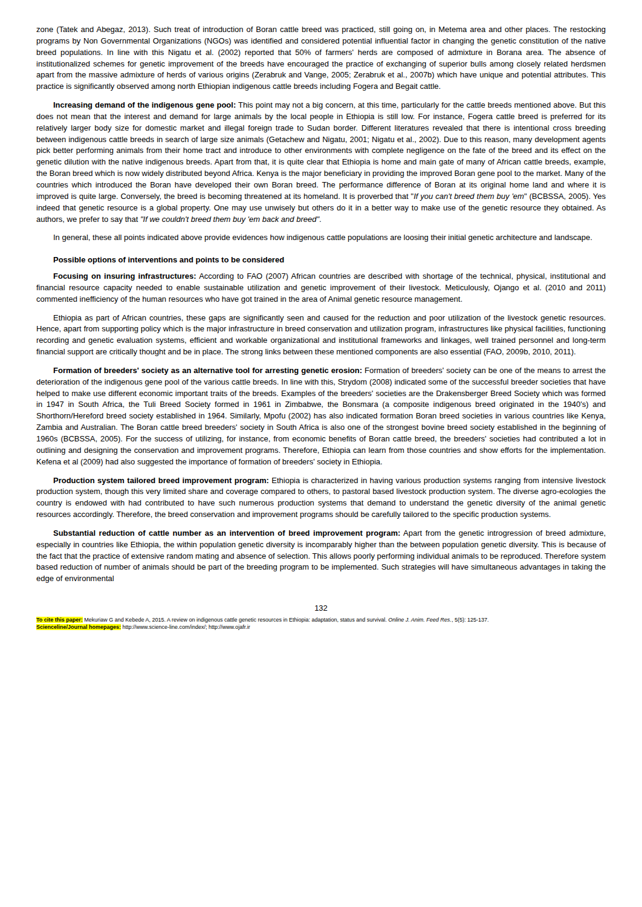zone (Tatek and Abegaz, 2013). Such treat of introduction of Boran cattle breed was practiced, still going on, in Metema area and other places. The restocking programs by Non Governmental Organizations (NGOs) was identified and considered potential influential factor in changing the genetic constitution of the native breed populations. In line with this Nigatu et al. (2002) reported that 50% of farmers' herds are composed of admixture in Borana area. The absence of institutionalized schemes for genetic improvement of the breeds have encouraged the practice of exchanging of superior bulls among closely related herdsmen apart from the massive admixture of herds of various origins (Zerabruk and Vange, 2005; Zerabruk et al., 2007b) which have unique and potential attributes. This practice is significantly observed among north Ethiopian indigenous cattle breeds including Fogera and Begait cattle.
Increasing demand of the indigenous gene pool: This point may not a big concern, at this time, particularly for the cattle breeds mentioned above. But this does not mean that the interest and demand for large animals by the local people in Ethiopia is still low. For instance, Fogera cattle breed is preferred for its relatively larger body size for domestic market and illegal foreign trade to Sudan border. Different literatures revealed that there is intentional cross breeding between indigenous cattle breeds in search of large size animals (Getachew and Nigatu, 2001; Nigatu et al., 2002). Due to this reason, many development agents pick better performing animals from their home tract and introduce to other environments with complete negligence on the fate of the breed and its effect on the genetic dilution with the native indigenous breeds. Apart from that, it is quite clear that Ethiopia is home and main gate of many of African cattle breeds, example, the Boran breed which is now widely distributed beyond Africa. Kenya is the major beneficiary in providing the improved Boran gene pool to the market. Many of the countries which introduced the Boran have developed their own Boran breed. The performance difference of Boran at its original home land and where it is improved is quite large. Conversely, the breed is becoming threatened at its homeland. It is proverbed that "If you can't breed them buy 'em" (BCBSSA, 2005). Yes indeed that genetic resource is a global property. One may use unwisely but others do it in a better way to make use of the genetic resource they obtained. As authors, we prefer to say that "If we couldn't breed them buy 'em back and breed".
In general, these all points indicated above provide evidences how indigenous cattle populations are loosing their initial genetic architecture and landscape.
Possible options of interventions and points to be considered
Focusing on insuring infrastructures: According to FAO (2007) African countries are described with shortage of the technical, physical, institutional and financial resource capacity needed to enable sustainable utilization and genetic improvement of their livestock. Meticulously, Ojango et al. (2010 and 2011) commented inefficiency of the human resources who have got trained in the area of Animal genetic resource management.
Ethiopia as part of African countries, these gaps are significantly seen and caused for the reduction and poor utilization of the livestock genetic resources. Hence, apart from supporting policy which is the major infrastructure in breed conservation and utilization program, infrastructures like physical facilities, functioning recording and genetic evaluation systems, efficient and workable organizational and institutional frameworks and linkages, well trained personnel and long-term financial support are critically thought and be in place. The strong links between these mentioned components are also essential (FAO, 2009b, 2010, 2011).
Formation of breeders' society as an alternative tool for arresting genetic erosion: Formation of breeders' society can be one of the means to arrest the deterioration of the indigenous gene pool of the various cattle breeds. In line with this, Strydom (2008) indicated some of the successful breeder societies that have helped to make use different economic important traits of the breeds. Examples of the breeders' societies are the Drakensberger Breed Society which was formed in 1947 in South Africa, the Tuli Breed Society formed in 1961 in Zimbabwe, the Bonsmara (a composite indigenous breed originated in the 1940's) and Shorthorn/Hereford breed society established in 1964. Similarly, Mpofu (2002) has also indicated formation Boran breed societies in various countries like Kenya, Zambia and Australian. The Boran cattle breed breeders' society in South Africa is also one of the strongest bovine breed society established in the beginning of 1960s (BCBSSA, 2005). For the success of utilizing, for instance, from economic benefits of Boran cattle breed, the breeders' societies had contributed a lot in outlining and designing the conservation and improvement programs. Therefore, Ethiopia can learn from those countries and show efforts for the implementation. Kefena et al (2009) had also suggested the importance of formation of breeders' society in Ethiopia.
Production system tailored breed improvement program: Ethiopia is characterized in having various production systems ranging from intensive livestock production system, though this very limited share and coverage compared to others, to pastoral based livestock production system. The diverse agro-ecologies the country is endowed with had contributed to have such numerous production systems that demand to understand the genetic diversity of the animal genetic resources accordingly. Therefore, the breed conservation and improvement programs should be carefully tailored to the specific production systems.
Substantial reduction of cattle number as an intervention of breed improvement program: Apart from the genetic introgression of breed admixture, especially in countries like Ethiopia, the within population genetic diversity is incomparably higher than the between population genetic diversity. This is because of the fact that the practice of extensive random mating and absence of selection. This allows poorly performing individual animals to be reproduced. Therefore system based reduction of number of animals should be part of the breeding program to be implemented. Such strategies will have simultaneous advantages in taking the edge of environmental
132
To cite this paper: Mekuriaw G and Kebede A, 2015. A review on indigenous cattle genetic resources in Ethiopia: adaptation, status and survival. Online J. Anim. Feed Res., 5(5): 125-137.
Scienceline/Journal homepages: http://www.science-line.com/index/; http://www.ojafr.ir